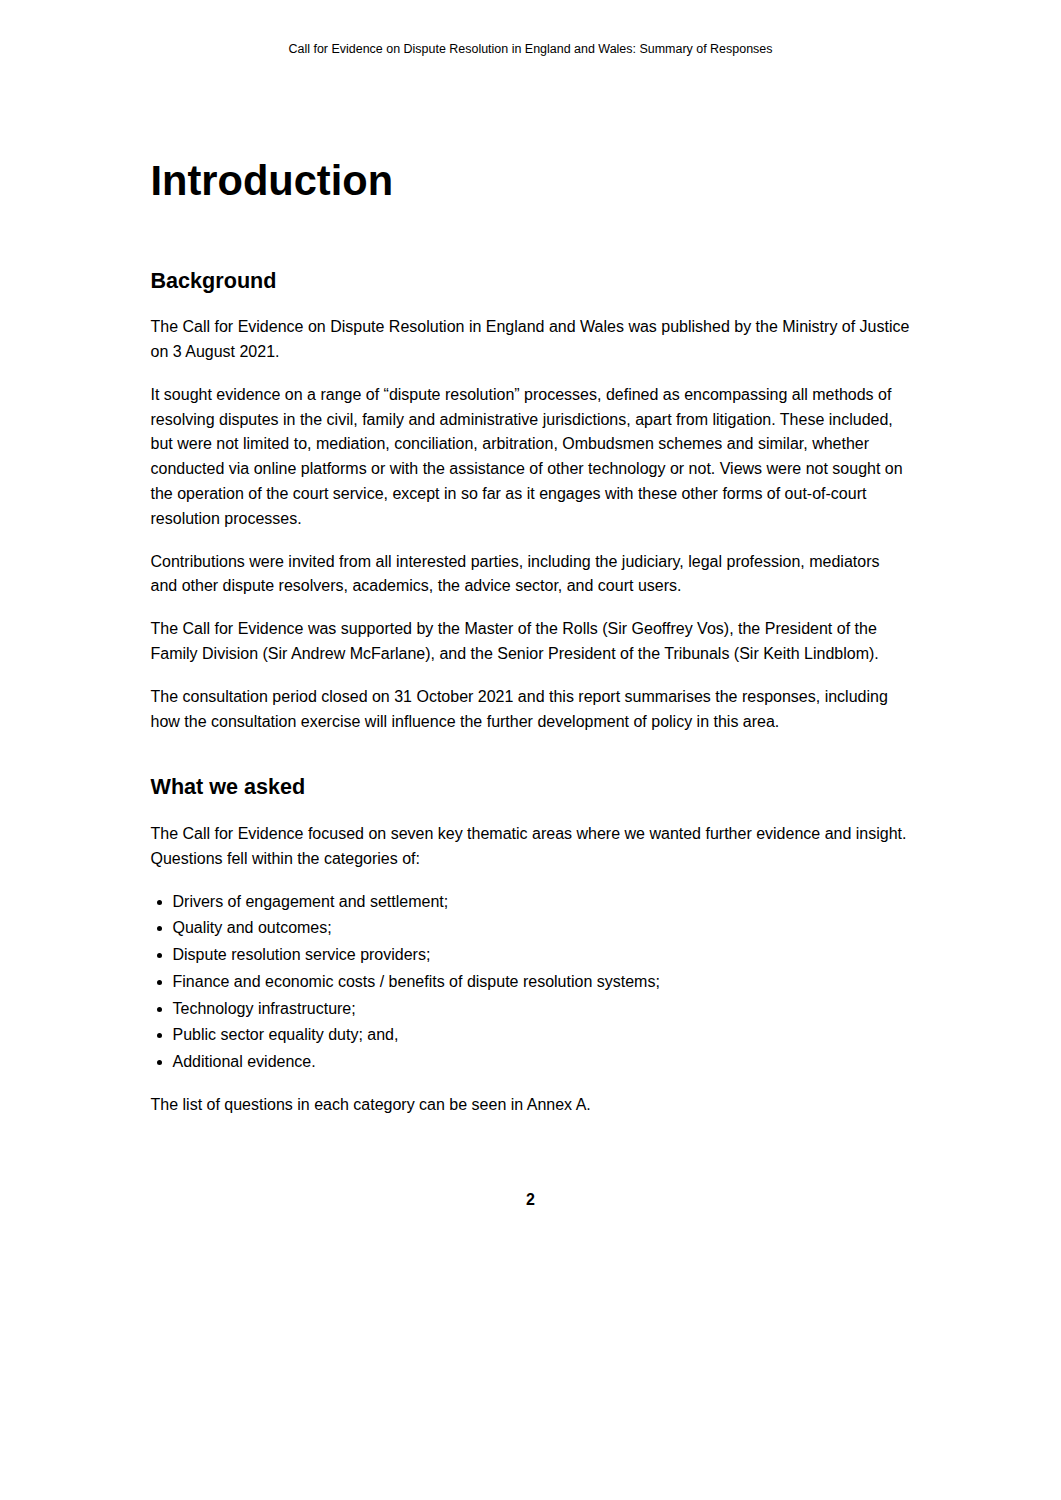Call for Evidence on Dispute Resolution in England and Wales: Summary of Responses
Introduction
Background
The Call for Evidence on Dispute Resolution in England and Wales was published by the Ministry of Justice on 3 August 2021.
It sought evidence on a range of “dispute resolution” processes, defined as encompassing all methods of resolving disputes in the civil, family and administrative jurisdictions, apart from litigation. These included, but were not limited to, mediation, conciliation, arbitration, Ombudsmen schemes and similar, whether conducted via online platforms or with the assistance of other technology or not. Views were not sought on the operation of the court service, except in so far as it engages with these other forms of out-of-court resolution processes.
Contributions were invited from all interested parties, including the judiciary, legal profession, mediators and other dispute resolvers, academics, the advice sector, and court users.
The Call for Evidence was supported by the Master of the Rolls (Sir Geoffrey Vos), the President of the Family Division (Sir Andrew McFarlane), and the Senior President of the Tribunals (Sir Keith Lindblom).
The consultation period closed on 31 October 2021 and this report summarises the responses, including how the consultation exercise will influence the further development of policy in this area.
What we asked
The Call for Evidence focused on seven key thematic areas where we wanted further evidence and insight. Questions fell within the categories of:
Drivers of engagement and settlement;
Quality and outcomes;
Dispute resolution service providers;
Finance and economic costs / benefits of dispute resolution systems;
Technology infrastructure;
Public sector equality duty; and,
Additional evidence.
The list of questions in each category can be seen in Annex A.
2